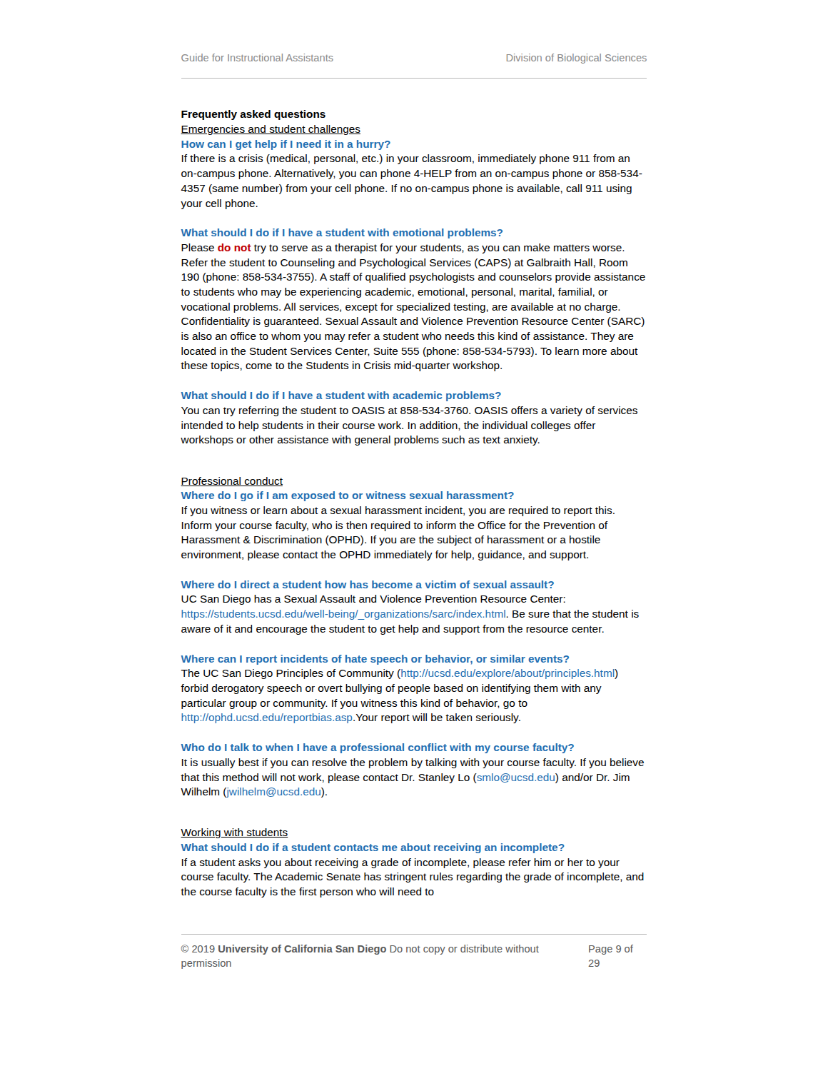Guide for Instructional Assistants Division of Biological Sciences
Frequently asked questions
Emergencies and student challenges
How can I get help if I need it in a hurry?
If there is a crisis (medical, personal, etc.) in your classroom, immediately phone 911 from an on-campus phone. Alternatively, you can phone 4-HELP from an on-campus phone or 858-534-4357 (same number) from your cell phone. If no on-campus phone is available, call 911 using your cell phone.
What should I do if I have a student with emotional problems?
Please do not try to serve as a therapist for your students, as you can make matters worse. Refer the student to Counseling and Psychological Services (CAPS) at Galbraith Hall, Room 190 (phone: 858-534-3755). A staff of qualified psychologists and counselors provide assistance to students who may be experiencing academic, emotional, personal, marital, familial, or vocational problems. All services, except for specialized testing, are available at no charge. Confidentiality is guaranteed. Sexual Assault and Violence Prevention Resource Center (SARC) is also an office to whom you may refer a student who needs this kind of assistance. They are located in the Student Services Center, Suite 555 (phone: 858-534-5793). To learn more about these topics, come to the Students in Crisis mid-quarter workshop.
What should I do if I have a student with academic problems?
You can try referring the student to OASIS at 858-534-3760. OASIS offers a variety of services intended to help students in their course work. In addition, the individual colleges offer workshops or other assistance with general problems such as text anxiety.
Professional conduct
Where do I go if I am exposed to or witness sexual harassment?
If you witness or learn about a sexual harassment incident, you are required to report this. Inform your course faculty, who is then required to inform the Office for the Prevention of Harassment & Discrimination (OPHD). If you are the subject of harassment or a hostile environment, please contact the OPHD immediately for help, guidance, and support.
Where do I direct a student how has become a victim of sexual assault?
UC San Diego has a Sexual Assault and Violence Prevention Resource Center: https://students.ucsd.edu/well-being/_organizations/sarc/index.html. Be sure that the student is aware of it and encourage the student to get help and support from the resource center.
Where can I report incidents of hate speech or behavior, or similar events?
The UC San Diego Principles of Community (http://ucsd.edu/explore/about/principles.html) forbid derogatory speech or overt bullying of people based on identifying them with any particular group or community. If you witness this kind of behavior, go to http://ophd.ucsd.edu/reportbias.asp.Your report will be taken seriously.
Who do I talk to when I have a professional conflict with my course faculty?
It is usually best if you can resolve the problem by talking with your course faculty. If you believe that this method will not work, please contact Dr. Stanley Lo (smlo@ucsd.edu) and/or Dr. Jim Wilhelm (jwilhelm@ucsd.edu).
Working with students
What should I do if a student contacts me about receiving an incomplete?
If a student asks you about receiving a grade of incomplete, please refer him or her to your course faculty. The Academic Senate has stringent rules regarding the grade of incomplete, and the course faculty is the first person who will need to
© 2019 University of California San Diego Do not copy or distribute without permission Page 9 of 29